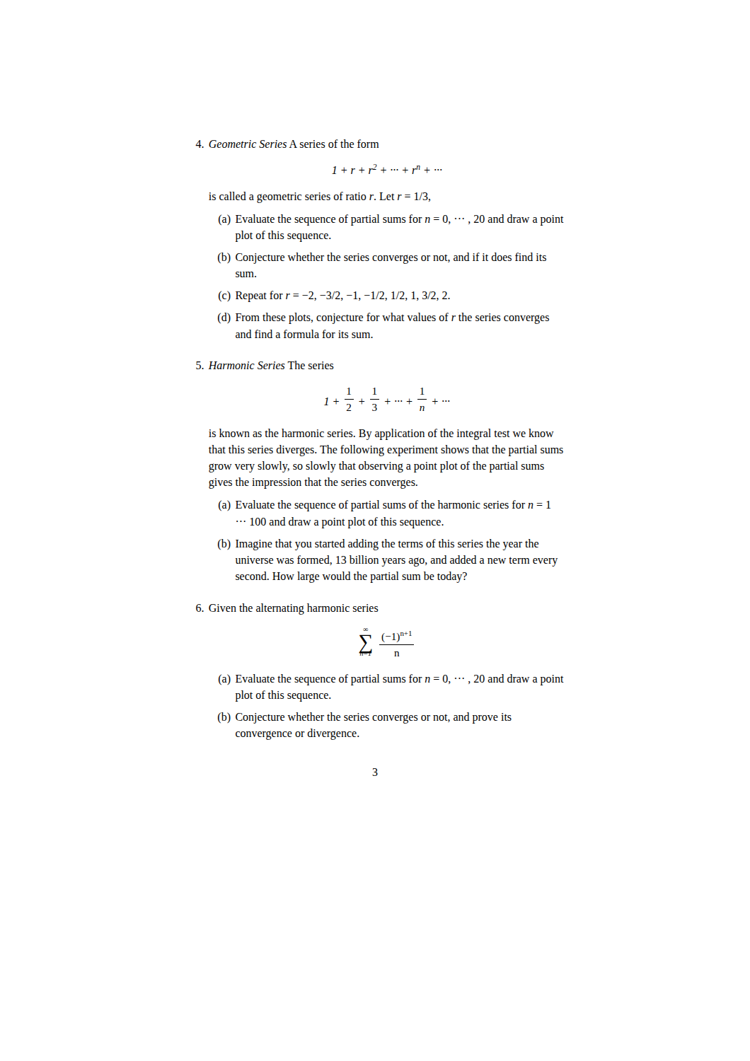4. Geometric Series A series of the form
1 + r + r2 + ··· + rn + ···
is called a geometric series of ratio r. Let r = 1/3,
(a) Evaluate the sequence of partial sums for n = 0, ··· , 20 and draw a point plot of this sequence.
(b) Conjecture whether the series converges or not, and if it does find its sum.
(c) Repeat for r = −2, −3/2, −1, −1/2, 1/2, 1, 3/2, 2.
(d) From these plots, conjecture for what values of r the series converges and find a formula for its sum.
5. Harmonic Series The series
1 + 12 + 13 + ··· + 1 n + ···
is known as the harmonic series. By application of the integral test we know that this series diverges. The following experiment shows that the partial sums grow very slowly, so slowly that observing a point plot of the partial sums gives the impression that the series converges.
(a) Evaluate the sequence of partial sums of the harmonic series for n = 1 ··· 100 and draw a point plot of this sequence.
(b) Imagine that you started adding the terms of this series the year the universe was formed, 13 billion years ago, and added a new term every second. How large would the partial sum be today?
6. Given the alternating harmonic series
∞ ∑ n=1 (−1)n+1 n
(a) Evaluate the sequence of partial sums for n = 0, ··· , 20 and draw a point plot of this sequence.
(b) Conjecture whether the series converges or not, and prove its convergence or divergence.
3